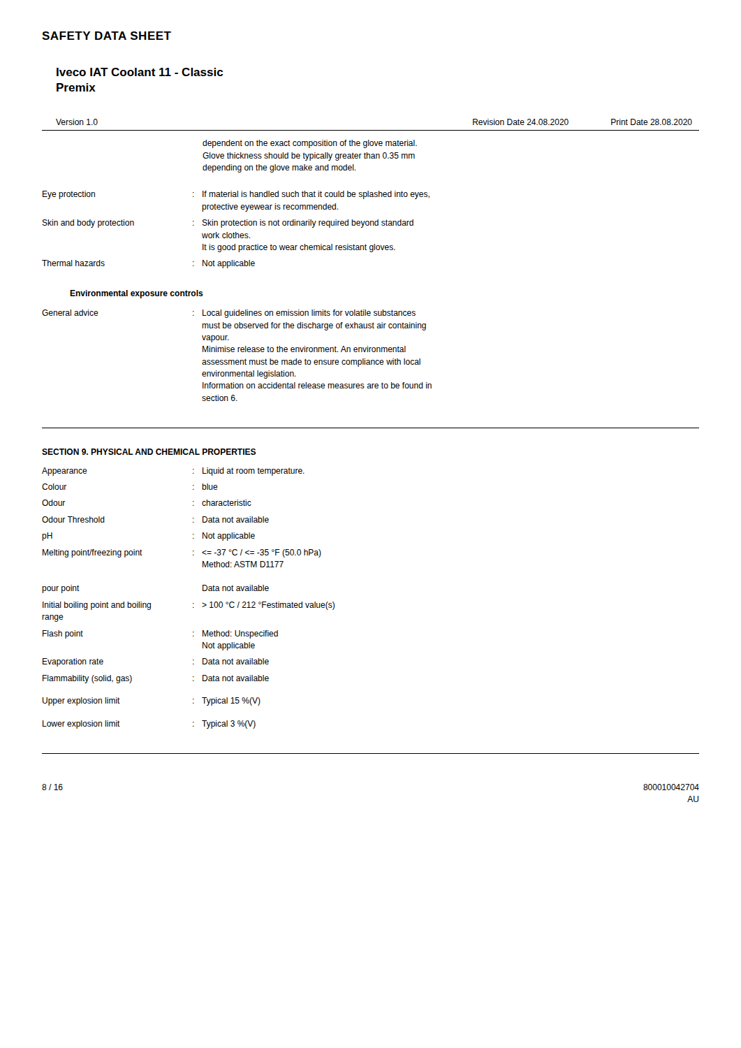SAFETY DATA SHEET
Iveco IAT Coolant 11 - Classic
Premix
Version 1.0 Revision Date 24.08.2020 Print Date 28.08.2020
dependent on the exact composition of the glove material.
Glove thickness should be typically greater than 0.35 mm
depending on the glove make and model.
| Eye protection | : | If material is handled such that it could be splashed into eyes, protective eyewear is recommended. |
| Skin and body protection | : | Skin protection is not ordinarily required beyond standard work clothes. It is good practice to wear chemical resistant gloves. |
| Thermal hazards | : | Not applicable |
Environmental exposure controls
| General advice | : | Local guidelines on emission limits for volatile substances must be observed for the discharge of exhaust air containing vapour. Minimise release to the environment. An environmental assessment must be made to ensure compliance with local environmental legislation. Information on accidental release measures are to be found in section 6. |
SECTION 9. PHYSICAL AND CHEMICAL PROPERTIES
| Appearance | : | Liquid at room temperature. |
| Colour | : | blue |
| Odour | : | characteristic |
| Odour Threshold | : | Data not available |
| pH | : | Not applicable |
| Melting point/freezing point | : | <= -37 °C / <= -35 °F (50.0 hPa) Method: ASTM D1177 |
| pour point | | Data not available |
| Initial boiling point and boiling range | : | > 100 °C / 212 °Festimated value(s) |
| Flash point | : | Method: Unspecified Not applicable |
| Evaporation rate | : | Data not available |
| Flammability (solid, gas) | : | Data not available |
| Upper explosion limit | : | Typical 15 %(V) |
| Lower explosion limit | : | Typical 3 %(V) |
8 / 16
800010042704
AU